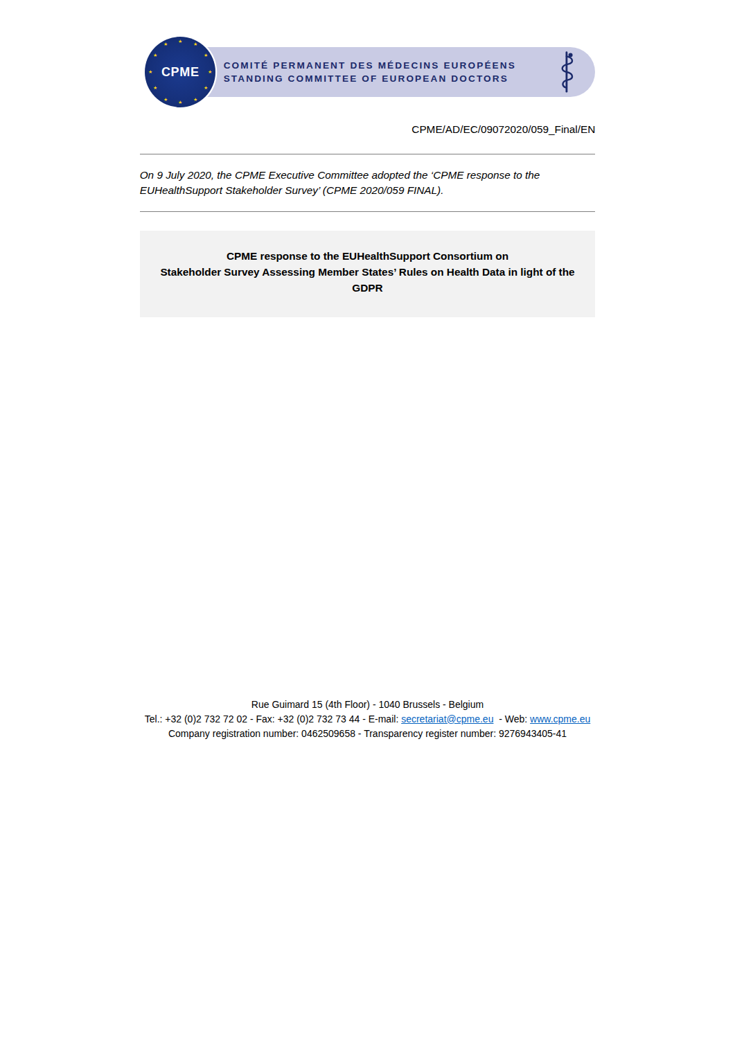CPME ★ ★ ★ ★ ★ ★ ★ ★ ★ ★ ★ ★
COMITÉ PERMANENT DES MÉDECINS EUROPÉENS
STANDING COMMITTEE OF EUROPEAN DOCTORS
CPME/AD/EC/09072020/059_Final/EN
On 9 July 2020, the CPME Executive Committee adopted the ‘CPME response to the EUHealthSupport Stakeholder Survey’ (CPME 2020/059 FINAL).
CPME response to the EUHealthSupport Consortium on
Stakeholder Survey Assessing Member States’ Rules on Health Data in light of the GDPR
Rue Guimard 15 (4th Floor) - 1040 Brussels - Belgium
Tel.: +32 (0)2 732 72 02 - Fax: +32 (0)2 732 73 44 - E-mail: secretariat@cpme.eu - Web: www.cpme.eu
Company registration number: 0462509658 - Transparency register number: 9276943405-41